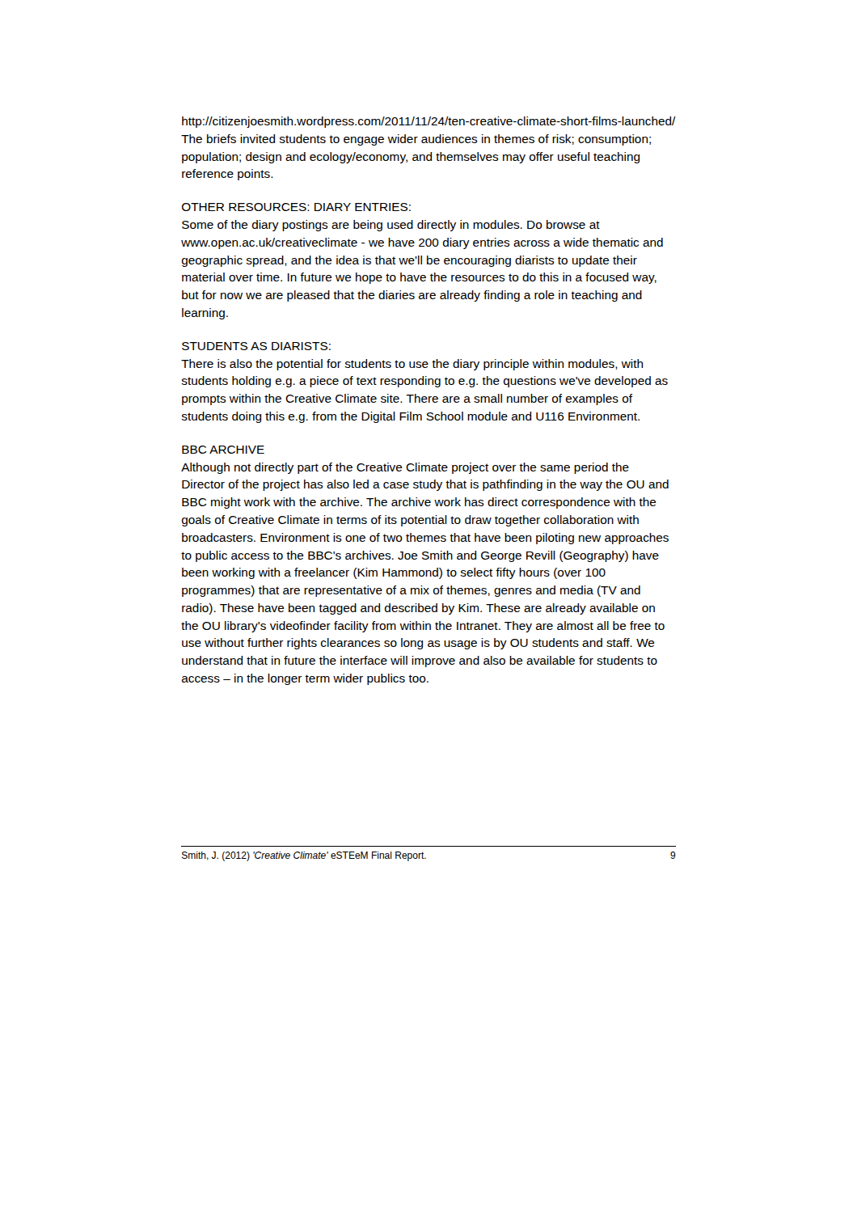http://citizenjoesmith.wordpress.com/2011/11/24/ten-creative-climate-short-films-launched/
The briefs invited students to engage wider audiences in themes of risk; consumption; population; design and ecology/economy, and themselves may offer useful teaching reference points.
OTHER RESOURCES: DIARY ENTRIES:
Some of the diary postings are being used directly in modules. Do browse at www.open.ac.uk/creativeclimate - we have 200 diary entries across a wide thematic and geographic spread, and the idea is that we'll be encouraging diarists to update their material over time. In future we hope to have the resources to do this in a focused way, but for now we are pleased that the diaries are already finding a role in teaching and learning.
STUDENTS AS DIARISTS:
There is also the potential for students to use the diary principle within modules, with students holding e.g. a piece of text responding to e.g. the questions we've developed as prompts within the Creative Climate site. There are a small number of examples of students doing this e.g. from the Digital Film School module and U116 Environment.
BBC ARCHIVE
Although not directly part of the Creative Climate project over the same period the Director of the project has also led a case study that is pathfinding in the way the OU and BBC might work with the archive. The archive work has direct correspondence with the goals of Creative Climate in terms of its potential to draw together collaboration with broadcasters. Environment is one of two themes that have been piloting new approaches to public access to the BBC's archives. Joe Smith and George Revill (Geography) have been working with a freelancer (Kim Hammond) to select fifty hours (over 100 programmes) that are representative of a mix of themes, genres and media (TV and radio). These have been tagged and described by Kim. These are already available on the OU library's videofinder facility from within the Intranet. They are almost all be free to use without further rights clearances so long as usage is by OU students and staff. We understand that in future the interface will improve and also be available for students to access – in the longer term wider publics too.
Smith, J. (2012) 'Creative Climate' eSTEeM Final Report. 9